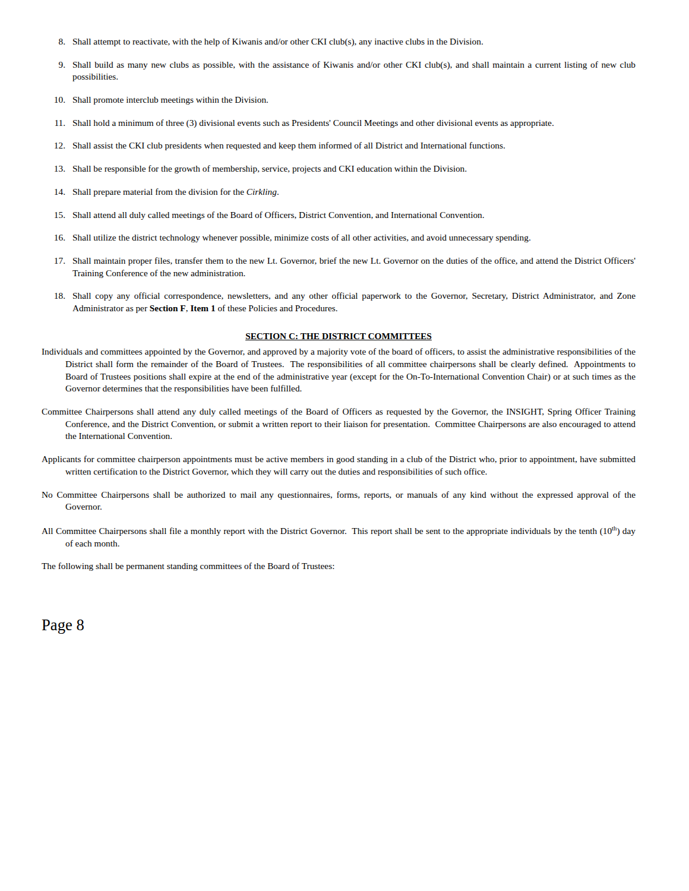8. Shall attempt to reactivate, with the help of Kiwanis and/or other CKI club(s), any inactive clubs in the Division.
9. Shall build as many new clubs as possible, with the assistance of Kiwanis and/or other CKI club(s), and shall maintain a current listing of new club possibilities.
10. Shall promote interclub meetings within the Division.
11. Shall hold a minimum of three (3) divisional events such as Presidents' Council Meetings and other divisional events as appropriate.
12. Shall assist the CKI club presidents when requested and keep them informed of all District and International functions.
13. Shall be responsible for the growth of membership, service, projects and CKI education within the Division.
14. Shall prepare material from the division for the Cirkling.
15. Shall attend all duly called meetings of the Board of Officers, District Convention, and International Convention.
16. Shall utilize the district technology whenever possible, minimize costs of all other activities, and avoid unnecessary spending.
17. Shall maintain proper files, transfer them to the new Lt. Governor, brief the new Lt. Governor on the duties of the office, and attend the District Officers' Training Conference of the new administration.
18. Shall copy any official correspondence, newsletters, and any other official paperwork to the Governor, Secretary, District Administrator, and Zone Administrator as per Section F, Item 1 of these Policies and Procedures.
SECTION C: THE DISTRICT COMMITTEES
Individuals and committees appointed by the Governor, and approved by a majority vote of the board of officers, to assist the administrative responsibilities of the District shall form the remainder of the Board of Trustees. The responsibilities of all committee chairpersons shall be clearly defined. Appointments to Board of Trustees positions shall expire at the end of the administrative year (except for the On-To-International Convention Chair) or at such times as the Governor determines that the responsibilities have been fulfilled.
Committee Chairpersons shall attend any duly called meetings of the Board of Officers as requested by the Governor, the INSIGHT, Spring Officer Training Conference, and the District Convention, or submit a written report to their liaison for presentation. Committee Chairpersons are also encouraged to attend the International Convention.
Applicants for committee chairperson appointments must be active members in good standing in a club of the District who, prior to appointment, have submitted written certification to the District Governor, which they will carry out the duties and responsibilities of such office.
No Committee Chairpersons shall be authorized to mail any questionnaires, forms, reports, or manuals of any kind without the expressed approval of the Governor.
All Committee Chairpersons shall file a monthly report with the District Governor. This report shall be sent to the appropriate individuals by the tenth (10th) day of each month.
The following shall be permanent standing committees of the Board of Trustees:
Page 8